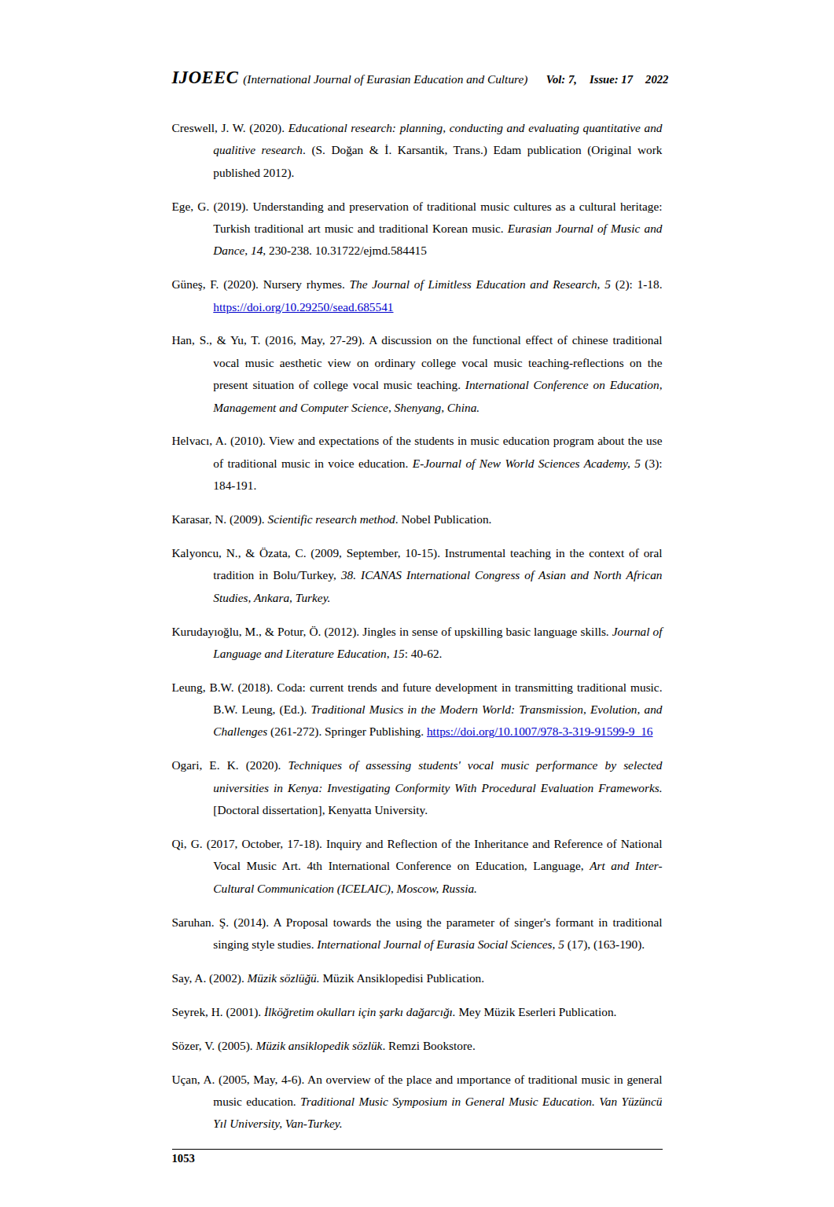IJOEEC (International Journal of Eurasian Education and Culture) Vol: 7,Issue: 172022
Creswell, J. W. (2020). Educational research: planning, conducting and evaluating quantitative and qualitive research. (S. Doğan & İ. Karsantik, Trans.) Edam publication (Original work published 2012).
Ege, G. (2019). Understanding and preservation of traditional music cultures as a cultural heritage: Turkish traditional art music and traditional Korean music. Eurasian Journal of Music and Dance, 14, 230-238. 10.31722/ejmd.584415
Güneş, F. (2020). Nursery rhymes. The Journal of Limitless Education and Research, 5 (2): 1-18. https://doi.org/10.29250/sead.685541
Han, S., & Yu, T. (2016, May, 27-29). A discussion on the functional effect of chinese traditional vocal music aesthetic view on ordinary college vocal music teaching-reflections on the present situation of college vocal music teaching. International Conference on Education, Management and Computer Science, Shenyang, China.
Helvacı, A. (2010). View and expectations of the students in music education program about the use of traditional music in voice education. E-Journal of New World Sciences Academy, 5 (3): 184-191.
Karasar, N. (2009). Scientific research method. Nobel Publication.
Kalyoncu, N., & Özata, C. (2009, September, 10-15). Instrumental teaching in the context of oral tradition in Bolu/Turkey, 38. ICANAS International Congress of Asian and North African Studies, Ankara, Turkey.
Kurudayıoğlu, M., & Potur, Ö. (2012). Jingles in sense of upskilling basic language skills. Journal of Language and Literature Education, 15: 40-62.
Leung, B.W. (2018). Coda: current trends and future development in transmitting traditional music. B.W. Leung, (Ed.). Traditional Musics in the Modern World: Transmission, Evolution, and Challenges (261-272). Springer Publishing. https://doi.org/10.1007/978-3-319-91599-9_16
Ogari, E. K. (2020). Techniques of assessing students' vocal music performance by selected universities in Kenya: Investigating Conformity With Procedural Evaluation Frameworks. [Doctoral dissertation], Kenyatta University.
Qi, G. (2017, October, 17-18). Inquiry and Reflection of the Inheritance and Reference of National Vocal Music Art. 4th International Conference on Education, Language, Art and Inter-Cultural Communication (ICELAIC), Moscow, Russia.
Saruhan. Ş. (2014). A Proposal towards the using the parameter of singer's formant in traditional singing style studies. International Journal of Eurasia Social Sciences, 5 (17), (163-190).
Say, A. (2002). Müzik sözlüğü. Müzik Ansiklopedisi Publication.
Seyrek, H. (2001). İlköğretim okulları için şarkı dağarcığı. Mey Müzik Eserleri Publication.
Sözer, V. (2005). Müzik ansiklopedik sözlük. Remzi Bookstore.
Uçan, A. (2005, May, 4-6). An overview of the place and ımportance of traditional music in general music education. Traditional Music Symposium in General Music Education. Van Yüzüncü Yıl University, Van-Turkey.
1053